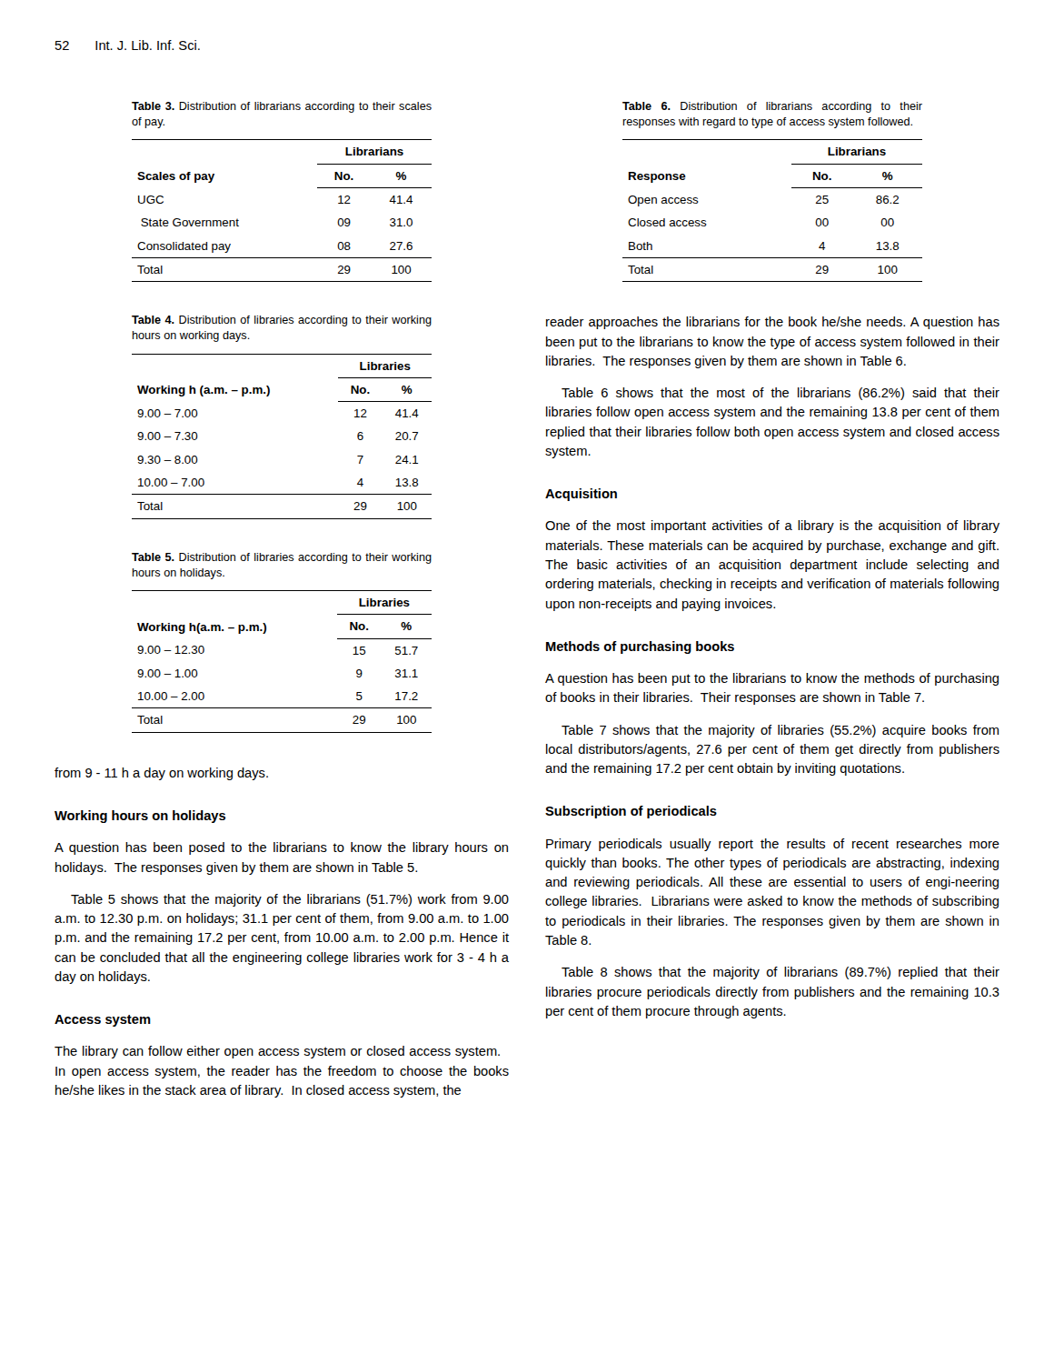52 Int. J. Lib. Inf. Sci.
Table 3. Distribution of librarians according to their scales of pay.
| Scales of pay | Librarians |
| --- | --- |
| No. | % |
| UGC | 12 | 41.4 |
| State Government | 09 | 31.0 |
| Consolidated pay | 08 | 27.6 |
| Total | 29 | 100 |
Table 4. Distribution of libraries according to their working hours on working days.
| Working h (a.m. – p.m.) | Libraries |
| --- | --- |
| No. | % |
| 9.00 – 7.00 | 12 | 41.4 |
| 9.00 – 7.30 | 6 | 20.7 |
| 9.30 – 8.00 | 7 | 24.1 |
| 10.00 – 7.00 | 4 | 13.8 |
| Total | 29 | 100 |
Table 5. Distribution of libraries according to their working hours on holidays.
| Working h(a.m. – p.m.) | Libraries |
| --- | --- |
| No. | % |
| 9.00 – 12.30 | 15 | 51.7 |
| 9.00 – 1.00 | 9 | 31.1 |
| 10.00 – 2.00 | 5 | 17.2 |
| Total | 29 | 100 |
from 9 - 11 h a day on working days.
Working hours on holidays
A question has been posed to the librarians to know the library hours on holidays. The responses given by them are shown in Table 5.
Table 5 shows that the majority of the librarians (51.7%) work from 9.00 a.m. to 12.30 p.m. on holidays; 31.1 per cent of them, from 9.00 a.m. to 1.00 p.m. and the remaining 17.2 per cent, from 10.00 a.m. to 2.00 p.m. Hence it can be concluded that all the engineering college libraries work for 3 - 4 h a day on holidays.
Access system
The library can follow either open access system or closed access system. In open access system, the reader has the freedom to choose the books he/she likes in the stack area of library. In closed access system, the
Table 6. Distribution of librarians according to their responses with regard to type of access system followed.
| Response | Librarians |
| --- | --- |
| No. | % |
| Open access | 25 | 86.2 |
| Closed access | 00 | 00 |
| Both | 4 | 13.8 |
| Total | 29 | 100 |
reader approaches the librarians for the book he/she needs. A question has been put to the librarians to know the type of access system followed in their libraries. The responses given by them are shown in Table 6.
Table 6 shows that the most of the librarians (86.2%) said that their libraries follow open access system and the remaining 13.8 per cent of them replied that their libraries follow both open access system and closed access system.
Acquisition
One of the most important activities of a library is the acquisition of library materials. These materials can be acquired by purchase, exchange and gift. The basic activities of an acquisition department include selecting and ordering materials, checking in receipts and verification of materials following upon non-receipts and paying invoices.
Methods of purchasing books
A question has been put to the librarians to know the methods of purchasing of books in their libraries. Their responses are shown in Table 7.
Table 7 shows that the majority of libraries (55.2%) acquire books from local distributors/agents, 27.6 per cent of them get directly from publishers and the remaining 17.2 per cent obtain by inviting quotations.
Subscription of periodicals
Primary periodicals usually report the results of recent researches more quickly than books. The other types of periodicals are abstracting, indexing and reviewing periodicals. All these are essential to users of engi-neering college libraries. Librarians were asked to know the methods of subscribing to periodicals in their libraries. The responses given by them are shown in Table 8.
Table 8 shows that the majority of librarians (89.7%) replied that their libraries procure periodicals directly from publishers and the remaining 10.3 per cent of them procure through agents.